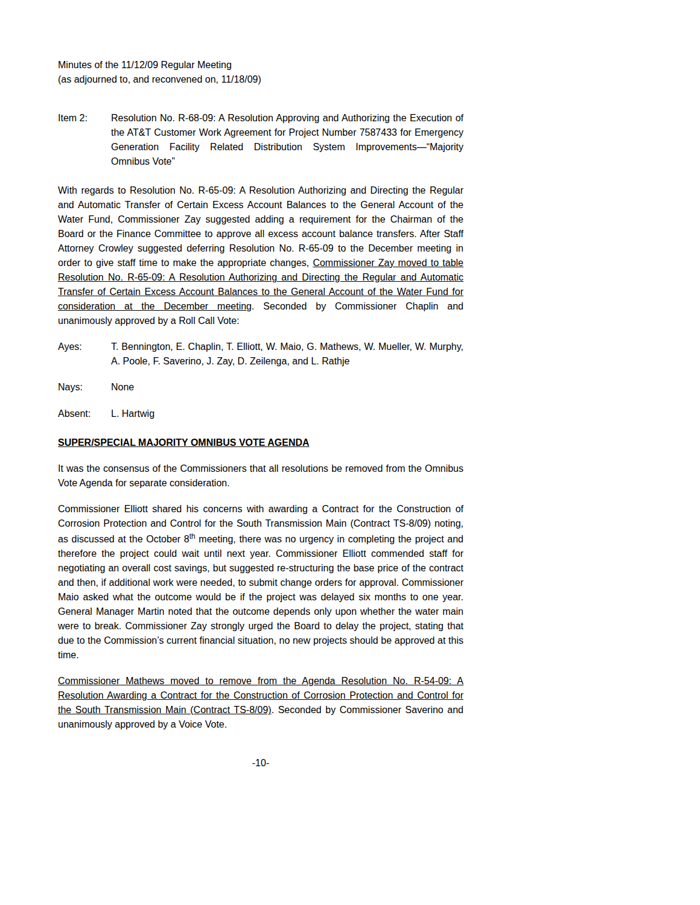Minutes of the 11/12/09 Regular Meeting
(as adjourned to, and reconvened on, 11/18/09)
Item 2:
Resolution No. R-68-09: A Resolution Approving and Authorizing the Execution of the AT&T Customer Work Agreement for Project Number 7587433 for Emergency Generation Facility Related Distribution System Improvements—“Majority Omnibus Vote”
With regards to Resolution No. R-65-09: A Resolution Authorizing and Directing the Regular and Automatic Transfer of Certain Excess Account Balances to the General Account of the Water Fund, Commissioner Zay suggested adding a requirement for the Chairman of the Board or the Finance Committee to approve all excess account balance transfers. After Staff Attorney Crowley suggested deferring Resolution No. R-65-09 to the December meeting in order to give staff time to make the appropriate changes, Commissioner Zay moved to table Resolution No. R-65-09: A Resolution Authorizing and Directing the Regular and Automatic Transfer of Certain Excess Account Balances to the General Account of the Water Fund for consideration at the December meeting. Seconded by Commissioner Chaplin and unanimously approved by a Roll Call Vote:
Ayes:
T. Bennington, E. Chaplin, T. Elliott, W. Maio, G. Mathews, W. Mueller, W. Murphy, A. Poole, F. Saverino, J. Zay, D. Zeilenga, and L. Rathje
Nays:
None
Absent:
L. Hartwig
SUPER/SPECIAL MAJORITY OMNIBUS VOTE AGENDA
It was the consensus of the Commissioners that all resolutions be removed from the Omnibus Vote Agenda for separate consideration.
Commissioner Elliott shared his concerns with awarding a Contract for the Construction of Corrosion Protection and Control for the South Transmission Main (Contract TS-8/09) noting, as discussed at the October 8th meeting, there was no urgency in completing the project and therefore the project could wait until next year. Commissioner Elliott commended staff for negotiating an overall cost savings, but suggested re-structuring the base price of the contract and then, if additional work were needed, to submit change orders for approval. Commissioner Maio asked what the outcome would be if the project was delayed six months to one year. General Manager Martin noted that the outcome depends only upon whether the water main were to break. Commissioner Zay strongly urged the Board to delay the project, stating that due to the Commission’s current financial situation, no new projects should be approved at this time.
Commissioner Mathews moved to remove from the Agenda Resolution No. R-54-09: A Resolution Awarding a Contract for the Construction of Corrosion Protection and Control for the South Transmission Main (Contract TS-8/09). Seconded by Commissioner Saverino and unanimously approved by a Voice Vote.
-10-